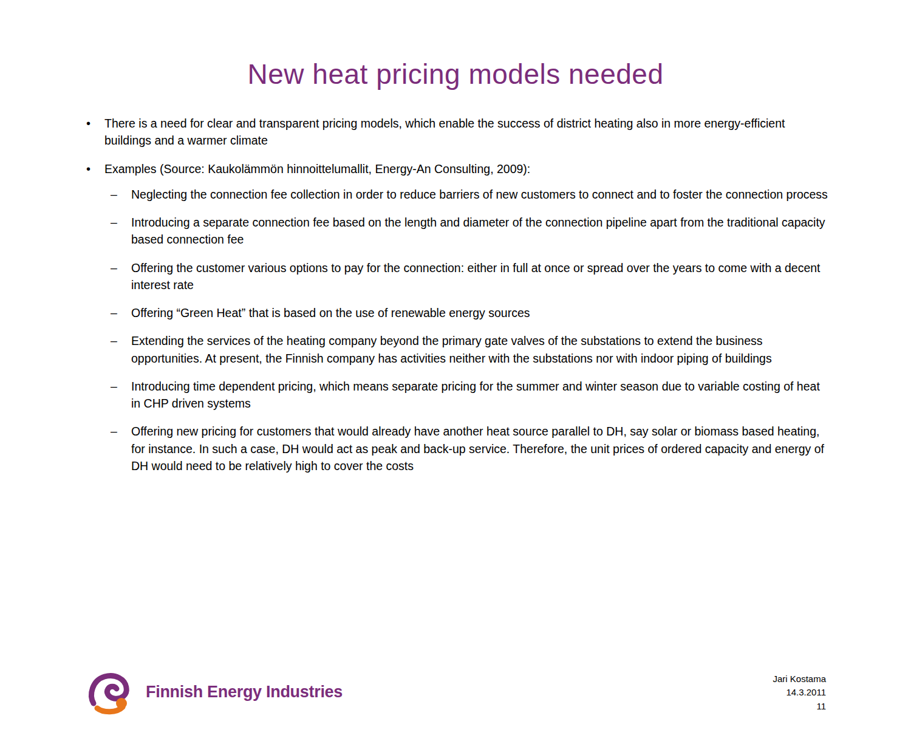New heat pricing models needed
There is a need for clear and transparent pricing models, which enable the success of district heating also in more energy-efficient buildings and a warmer climate
Examples (Source: Kaukolämmön hinnoittelumallit, Energy-An Consulting, 2009):
Neglecting the connection fee collection in order to reduce barriers of new customers to connect and to foster the connection process
Introducing a separate connection fee based on the length and diameter of the connection pipeline apart from the traditional capacity based connection fee
Offering the customer various options to pay for the connection: either in full at once or spread over the years to come with a decent interest rate
Offering “Green Heat” that is based on the use of renewable energy sources
Extending the services of the heating company beyond the primary gate valves of the substations to extend the business opportunities. At present, the Finnish company has activities neither with the substations nor with indoor piping of buildings
Introducing time dependent pricing, which means separate pricing for the summer and winter season due to variable costing of heat in CHP driven systems
Offering new pricing for customers that would already have another heat source parallel to DH, say solar or biomass based heating, for instance. In such a case, DH would act as peak and back-up service. Therefore, the unit prices of ordered capacity and energy of DH would need to be relatively high to cover the costs
Finnish Energy Industries
Jari Kostama
14.3.2011
11